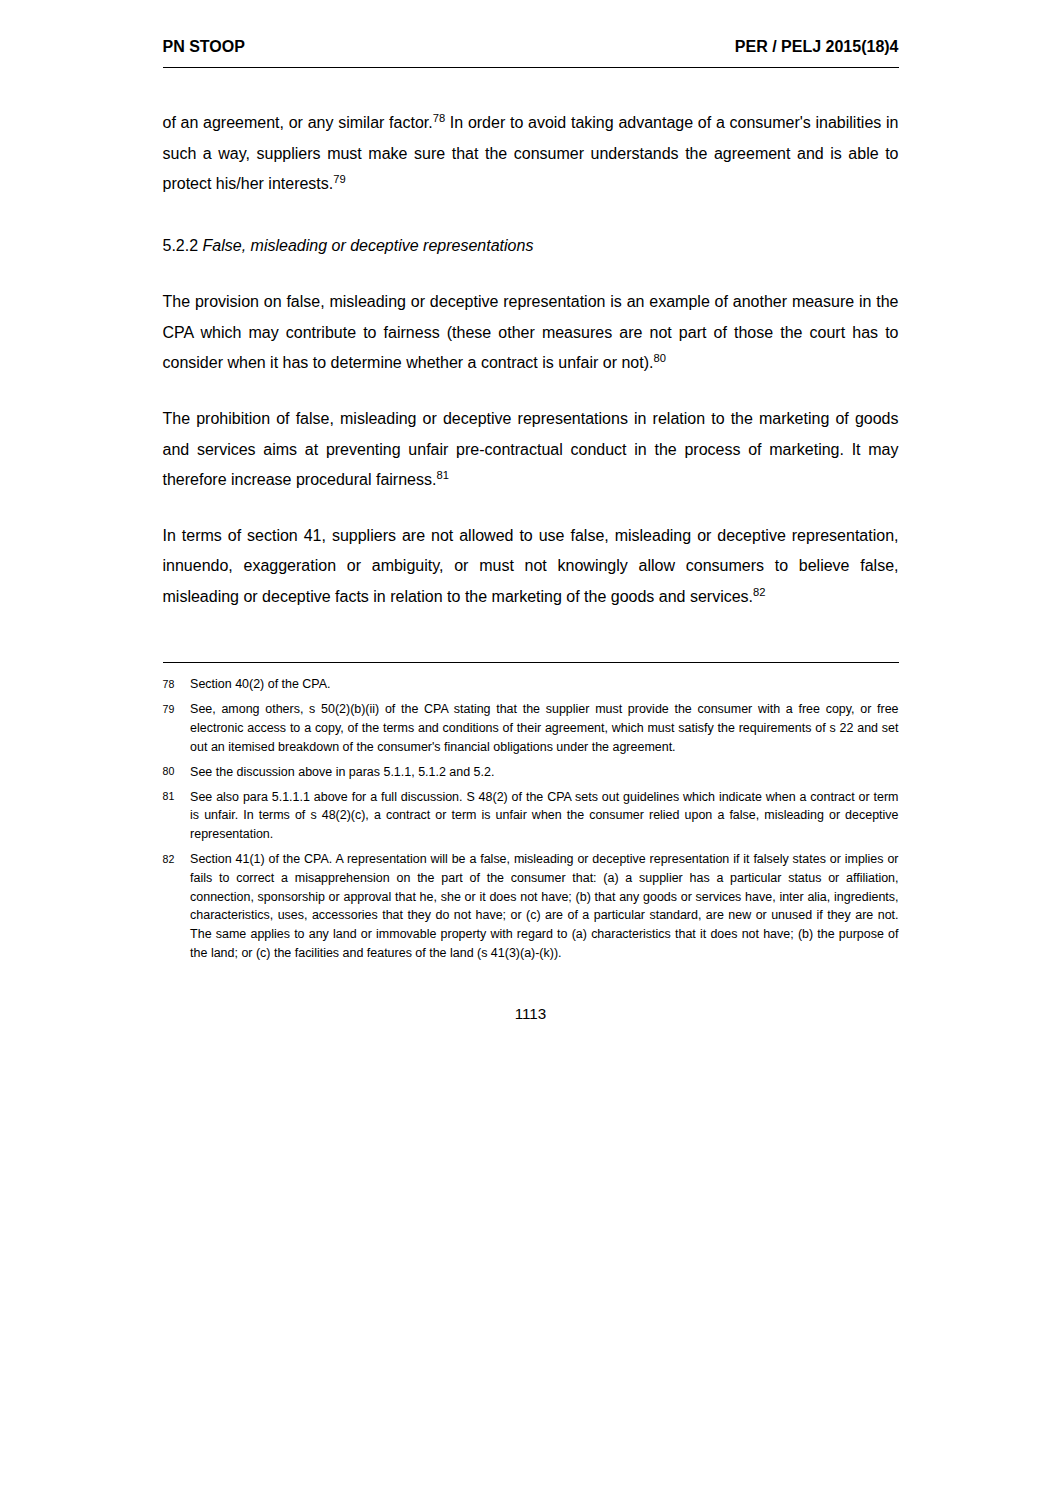PN STOOP PER / PELJ 2015(18)4
of an agreement, or any similar factor.78 In order to avoid taking advantage of a consumer's inabilities in such a way, suppliers must make sure that the consumer understands the agreement and is able to protect his/her interests.79
5.2.2 False, misleading or deceptive representations
The provision on false, misleading or deceptive representation is an example of another measure in the CPA which may contribute to fairness (these other measures are not part of those the court has to consider when it has to determine whether a contract is unfair or not).80
The prohibition of false, misleading or deceptive representations in relation to the marketing of goods and services aims at preventing unfair pre-contractual conduct in the process of marketing. It may therefore increase procedural fairness.81
In terms of section 41, suppliers are not allowed to use false, misleading or deceptive representation, innuendo, exaggeration or ambiguity, or must not knowingly allow consumers to believe false, misleading or deceptive facts in relation to the marketing of the goods and services.82
78 Section 40(2) of the CPA.
79 See, among others, s 50(2)(b)(ii) of the CPA stating that the supplier must provide the consumer with a free copy, or free electronic access to a copy, of the terms and conditions of their agreement, which must satisfy the requirements of s 22 and set out an itemised breakdown of the consumer's financial obligations under the agreement.
80 See the discussion above in paras 5.1.1, 5.1.2 and 5.2.
81 See also para 5.1.1.1 above for a full discussion. S 48(2) of the CPA sets out guidelines which indicate when a contract or term is unfair. In terms of s 48(2)(c), a contract or term is unfair when the consumer relied upon a false, misleading or deceptive representation.
82 Section 41(1) of the CPA. A representation will be a false, misleading or deceptive representation if it falsely states or implies or fails to correct a misapprehension on the part of the consumer that: (a) a supplier has a particular status or affiliation, connection, sponsorship or approval that he, she or it does not have; (b) that any goods or services have, inter alia, ingredients, characteristics, uses, accessories that they do not have; or (c) are of a particular standard, are new or unused if they are not. The same applies to any land or immovable property with regard to (a) characteristics that it does not have; (b) the purpose of the land; or (c) the facilities and features of the land (s 41(3)(a)-(k)).
1113